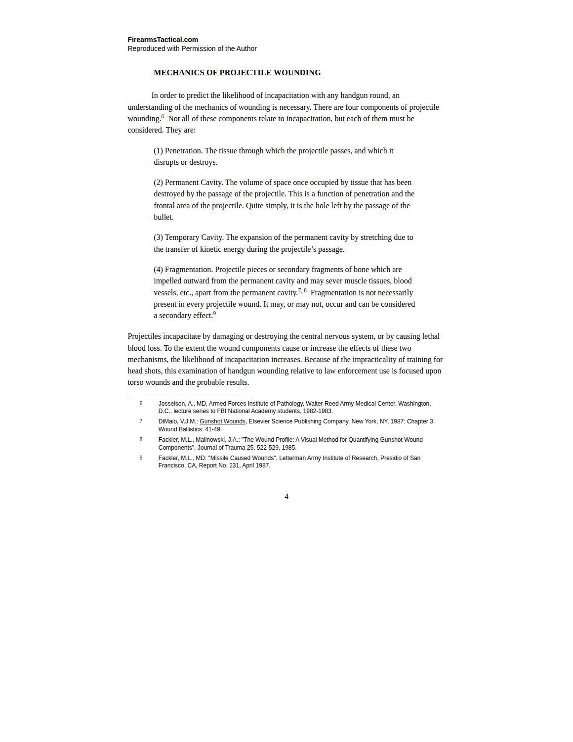FirearmsTactical.com
Reproduced with Permission of the Author
MECHANICS OF PROJECTILE WOUNDING
In order to predict the likelihood of incapacitation with any handgun round, an understanding of the mechanics of wounding is necessary. There are four components of projectile wounding.6 Not all of these components relate to incapacitation, but each of them must be considered. They are:
(1) Penetration. The tissue through which the projectile passes, and which it disrupts or destroys.
(2) Permanent Cavity. The volume of space once occupied by tissue that has been destroyed by the passage of the projectile. This is a function of penetration and the frontal area of the projectile. Quite simply, it is the hole left by the passage of the bullet.
(3) Temporary Cavity. The expansion of the permanent cavity by stretching due to the transfer of kinetic energy during the projectile’s passage.
(4) Fragmentation. Projectile pieces or secondary fragments of bone which are impelled outward from the permanent cavity and may sever muscle tissues, blood vessels, etc., apart from the permanent cavity.7, 8 Fragmentation is not necessarily present in every projectile wound. It may, or may not, occur and can be considered a secondary effect.9
Projectiles incapacitate by damaging or destroying the central nervous system, or by causing lethal blood loss. To the extent the wound components cause or increase the effects of these two mechanisms, the likelihood of incapacitation increases. Because of the impracticality of training for head shots, this examination of handgun wounding relative to law enforcement use is focused upon torso wounds and the probable results.
| 6 | Josselson, A., MD, Armed Forces Institute of Pathology, Walter Reed Army Medical Center, Washington, D.C., lecture series to FBI National Academy students, 1982-1983. |
| 7 | DiMaio, V.J.M.: Gunshot Wounds , Elsevier Science Publishing Company, New York, NY, 1987: Chapter 3, Wound Ballistics: 41-49. |
| 8 | Fackler, M.L., Malinowski, J.A.: "The Wound Profile: A Visual Method for Quantifying Gunshot Wound Components", Journal of Trauma 25, 522-529, 1985. |
| 9 | Fackler, M.L., MD: "Missile Caused Wounds", Letterman Army Institute of Research, Presidio of San Francisco, CA, Report No. 231, April 1987. |
4